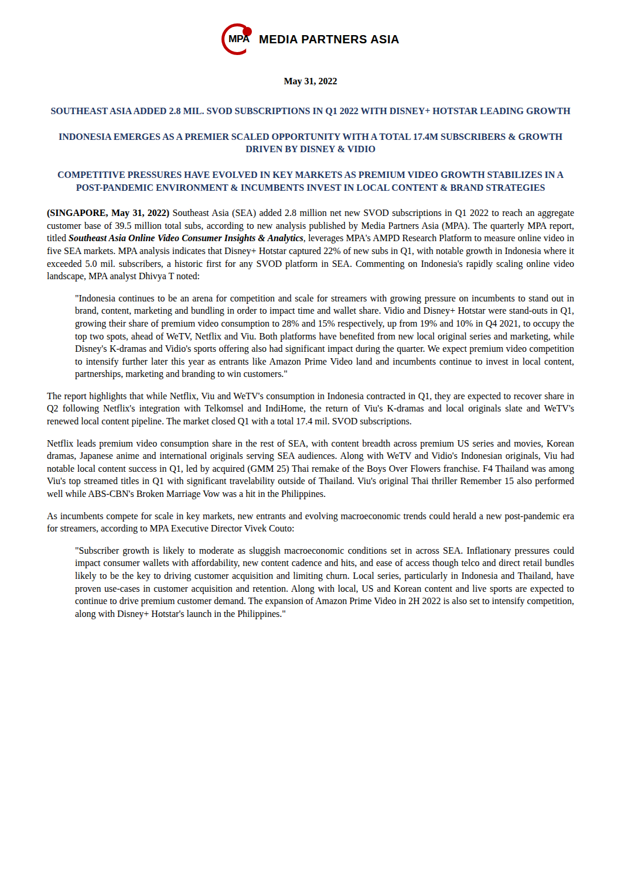MPA
MEDIA PARTNERS ASIA
May 31, 2022
Southeast Asia added 2.8 mil. SVOD subscriptions in Q1 2022 with Disney+ Hotstar leading growth
Indonesia emerges as a premier scaled opportunity with a total 17.4M subscribers & growth driven by Disney & Vidio
Competitive pressures have evolved in key markets as premium video growth stabilizes in a post-pandemic environment & incumbents invest in local content & brand strategies
(SINGAPORE, May 31, 2022) Southeast Asia (SEA) added 2.8 million net new SVOD subscriptions in Q1 2022 to reach an aggregate customer base of 39.5 million total subs, according to new analysis published by Media Partners Asia (MPA). The quarterly MPA report, titled Southeast Asia Online Video Consumer Insights & Analytics, leverages MPA's AMPD Research Platform to measure online video in five SEA markets. MPA analysis indicates that Disney+ Hotstar captured 22% of new subs in Q1, with notable growth in Indonesia where it exceeded 5.0 mil. subscribers, a historic first for any SVOD platform in SEA. Commenting on Indonesia's rapidly scaling online video landscape, MPA analyst Dhivya T noted:
"Indonesia continues to be an arena for competition and scale for streamers with growing pressure on incumbents to stand out in brand, content, marketing and bundling in order to impact time and wallet share. Vidio and Disney+ Hotstar were stand-outs in Q1, growing their share of premium video consumption to 28% and 15% respectively, up from 19% and 10% in Q4 2021, to occupy the top two spots, ahead of WeTV, Netflix and Viu. Both platforms have benefited from new local original series and marketing, while Disney's K-dramas and Vidio's sports offering also had significant impact during the quarter. We expect premium video competition to intensify further later this year as entrants like Amazon Prime Video land and incumbents continue to invest in local content, partnerships, marketing and branding to win customers."
The report highlights that while Netflix, Viu and WeTV's consumption in Indonesia contracted in Q1, they are expected to recover share in Q2 following Netflix's integration with Telkomsel and IndiHome, the return of Viu's K-dramas and local originals slate and WeTV's renewed local content pipeline. The market closed Q1 with a total 17.4 mil. SVOD subscriptions.
Netflix leads premium video consumption share in the rest of SEA, with content breadth across premium US series and movies, Korean dramas, Japanese anime and international originals serving SEA audiences. Along with WeTV and Vidio's Indonesian originals, Viu had notable local content success in Q1, led by acquired (GMM 25) Thai remake of the Boys Over Flowers franchise. F4 Thailand was among Viu's top streamed titles in Q1 with significant travelability outside of Thailand. Viu's original Thai thriller Remember 15 also performed well while ABS-CBN's Broken Marriage Vow was a hit in the Philippines.
As incumbents compete for scale in key markets, new entrants and evolving macroeconomic trends could herald a new post-pandemic era for streamers, according to MPA Executive Director Vivek Couto:
"Subscriber growth is likely to moderate as sluggish macroeconomic conditions set in across SEA. Inflationary pressures could impact consumer wallets with affordability, new content cadence and hits, and ease of access though telco and direct retail bundles likely to be the key to driving customer acquisition and limiting churn. Local series, particularly in Indonesia and Thailand, have proven use-cases in customer acquisition and retention. Along with local, US and Korean content and live sports are expected to continue to drive premium customer demand. The expansion of Amazon Prime Video in 2H 2022 is also set to intensify competition, along with Disney+ Hotstar's launch in the Philippines."